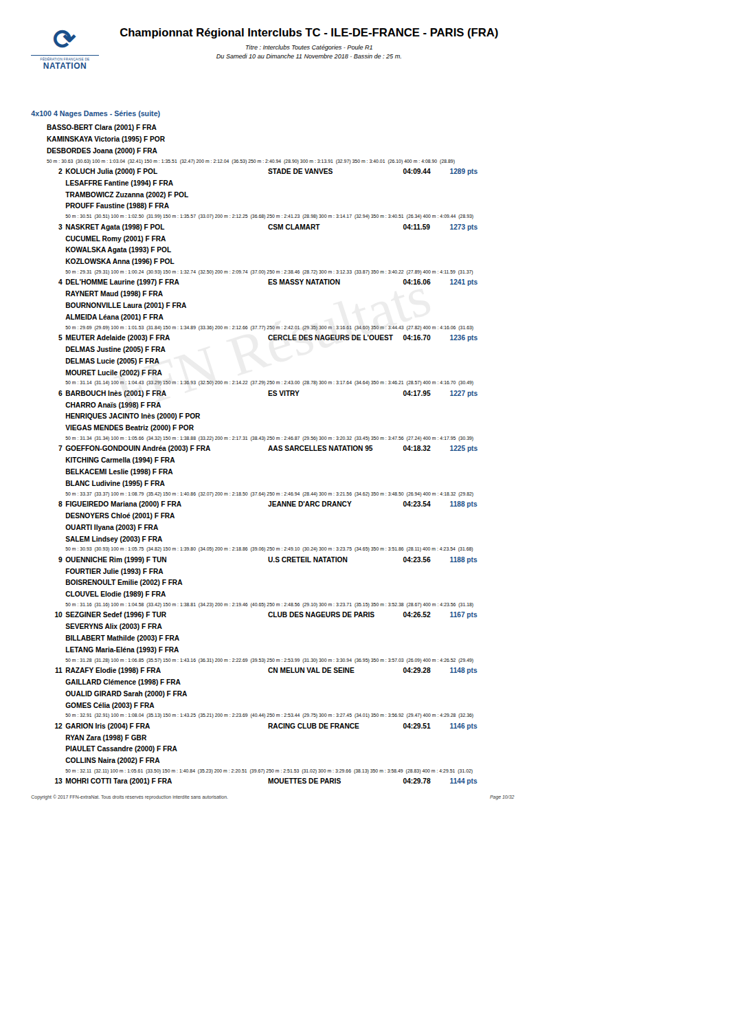⟳
FÉDÉRATION FRANÇAISE DE
NATATION
Championnat Régional Interclubs TC - ILE-DE-FRANCE - PARIS (FRA)
Titre : Interclubs Toutes Catégories - Poule R1
Du Samedi 10 au Dimanche 11 Novembre 2018 - Bassin de : 25 m.
FFN Résultats
4x100 4 Nages Dames - Séries (suite)
BASSO-BERT Clara (2001) F FRA
KAMINSKAYA Victoria (1995) F POR
DESBORDES Joana (2000) F FRA
50 m : 30.63 (30.63) 100 m : 1:03.04 (32.41) 150 m : 1:35.51 (32.47) 200 m : 2:12.04 (36.53) 250 m : 2:40.94 (28.90) 300 m : 3:13.91 (32.97) 350 m : 3:40.01 (26.10) 400 m : 4:08.90 (28.89)
2 KOLUCH Julia (2000) F POL STADE DE VANVES 04:09.44 1289 pts
LESAFFRE Fantine (1994) F FRA
TRAMBOWICZ Zuzanna (2002) F POL
PROUFF Faustine (1988) F FRA
50 m : 30.51 (30.51) 100 m : 1:02.50 (31.99) 150 m : 1:35.57 (33.07) 200 m : 2:12.25 (36.68) 250 m : 2:41.23 (28.98) 300 m : 3:14.17 (32.94) 350 m : 3:40.51 (26.34) 400 m : 4:09.44 (28.93)
3 NASKRET Agata (1998) F POL CSM CLAMART 04:11.59 1273 pts
CUCUMEL Romy (2001) F FRA
KOWALSKA Agata (1993) F POL
KOZLOWSKA Anna (1996) F POL
50 m : 29.31 (29.31) 100 m : 1:00.24 (30.93) 150 m : 1:32.74 (32.50) 200 m : 2:09.74 (37.00) 250 m : 2:38.46 (28.72) 300 m : 3:12.33 (33.87) 350 m : 3:40.22 (27.89) 400 m : 4:11.59 (31.37)
4 DEL'HOMME Laurine (1997) F FRA ES MASSY NATATION 04:16.06 1241 pts
RAYNERT Maud (1998) F FRA
BOURNONVILLE Laura (2001) F FRA
ALMEIDA Léana (2001) F FRA
50 m : 29.69 (29.69) 100 m : 1:01.53 (31.84) 150 m : 1:34.89 (33.36) 200 m : 2:12.66 (37.77) 250 m : 2:42.01 (29.35) 300 m : 3:16.61 (34.60) 350 m : 3:44.43 (27.82) 400 m : 4:16.06 (31.63)
5 MEUTER Adelaide (2003) F FRA CERCLE DES NAGEURS DE L'OUEST 04:16.70 1236 pts
DELMAS Justine (2005) F FRA
DELMAS Lucie (2005) F FRA
MOURET Lucile (2002) F FRA
50 m : 31.14 (31.14) 100 m : 1:04.43 (33.29) 150 m : 1:36.93 (32.50) 200 m : 2:14.22 (37.29) 250 m : 2:43.00 (28.78) 300 m : 3:17.64 (34.64) 350 m : 3:46.21 (28.57) 400 m : 4:16.70 (30.49)
6 BARBOUCH Inès (2001) F FRA ES VITRY 04:17.95 1227 pts
CHARRO Anaïs (1998) F FRA
HENRIQUES JACINTO Inès (2000) F POR
VIEGAS MENDES Beatriz (2000) F POR
50 m : 31.34 (31.34) 100 m : 1:05.66 (34.32) 150 m : 1:38.88 (33.22) 200 m : 2:17.31 (38.43) 250 m : 2:46.87 (29.56) 300 m : 3:20.32 (33.45) 350 m : 3:47.56 (27.24) 400 m : 4:17.95 (30.39)
7 GOEFFON-GONDOUIN Andréa (2003) F FRA AAS SARCELLES NATATION 95 04:18.32 1225 pts
KITCHING Carmella (1994) F FRA
BELKACEMI Leslie (1998) F FRA
BLANC Ludivine (1995) F FRA
50 m : 33.37 (33.37) 100 m : 1:08.79 (35.42) 150 m : 1:40.86 (32.07) 200 m : 2:18.50 (37.64) 250 m : 2:46.94 (28.44) 300 m : 3:21.56 (34.62) 350 m : 3:48.50 (26.94) 400 m : 4:18.32 (29.82)
8 FIGUEIREDO Mariana (2000) F FRA JEANNE D'ARC DRANCY 04:23.54 1188 pts
DESNOYERS Chloé (2001) F FRA
OUARTI Ilyana (2003) F FRA
SALEM Lindsey (2003) F FRA
50 m : 30.93 (30.93) 100 m : 1:05.75 (34.82) 150 m : 1:39.80 (34.05) 200 m : 2:18.86 (39.06) 250 m : 2:49.10 (30.24) 300 m : 3:23.75 (34.65) 350 m : 3:51.86 (28.11) 400 m : 4:23.54 (31.68)
9 OUENNICHE Rim (1999) F TUN U.S CRETEIL NATATION 04:23.56 1188 pts
FOURTIER Julie (1993) F FRA
BOISRENOULT Emilie (2002) F FRA
CLOUVEL Elodie (1989) F FRA
50 m : 31.16 (31.16) 100 m : 1:04.58 (33.42) 150 m : 1:38.81 (34.23) 200 m : 2:19.46 (40.65) 250 m : 2:48.56 (29.10) 300 m : 3:23.71 (35.15) 350 m : 3:52.38 (28.67) 400 m : 4:23.56 (31.18)
10 SEZGINER Sedef (1996) F TUR CLUB DES NAGEURS DE PARIS 04:26.52 1167 pts
SEVERYNS Alix (2003) F FRA
BILLABERT Mathilde (2003) F FRA
LETANG Maria-Eléna (1993) F FRA
50 m : 31.28 (31.28) 100 m : 1:06.85 (35.57) 150 m : 1:43.16 (36.31) 200 m : 2:22.69 (39.53) 250 m : 2:53.99 (31.30) 300 m : 3:30.94 (36.95) 350 m : 3:57.03 (26.09) 400 m : 4:26.52 (29.49)
11 RAZAFY Elodie (1998) F FRA CN MELUN VAL DE SEINE 04:29.28 1148 pts
GAILLARD Clémence (1998) F FRA
OUALID GIRARD Sarah (2000) F FRA
GOMES Célia (2003) F FRA
50 m : 32.91 (32.91) 100 m : 1:08.04 (35.13) 150 m : 1:43.25 (35.21) 200 m : 2:23.69 (40.44) 250 m : 2:53.44 (29.75) 300 m : 3:27.45 (34.01) 350 m : 3:56.92 (29.47) 400 m : 4:29.28 (32.36)
12 GARION Iris (2004) F FRA RACING CLUB DE FRANCE 04:29.51 1146 pts
RYAN Zara (1998) F GBR
PIAULET Cassandre (2000) F FRA
COLLINS Naira (2002) F FRA
50 m : 32.11 (32.11) 100 m : 1:05.61 (33.50) 150 m : 1:40.84 (35.23) 200 m : 2:20.51 (39.67) 250 m : 2:51.53 (31.02) 300 m : 3:29.66 (38.13) 350 m : 3:58.49 (28.83) 400 m : 4:29.51 (31.02)
13 MOHRI COTTI Tara (2001) F FRA MOUETTES DE PARIS 04:29.78 1144 pts
Copyright © 2017 FFN-extraNat. Tous droits réservés reproduction interdite sans autorisation. Page 10/32